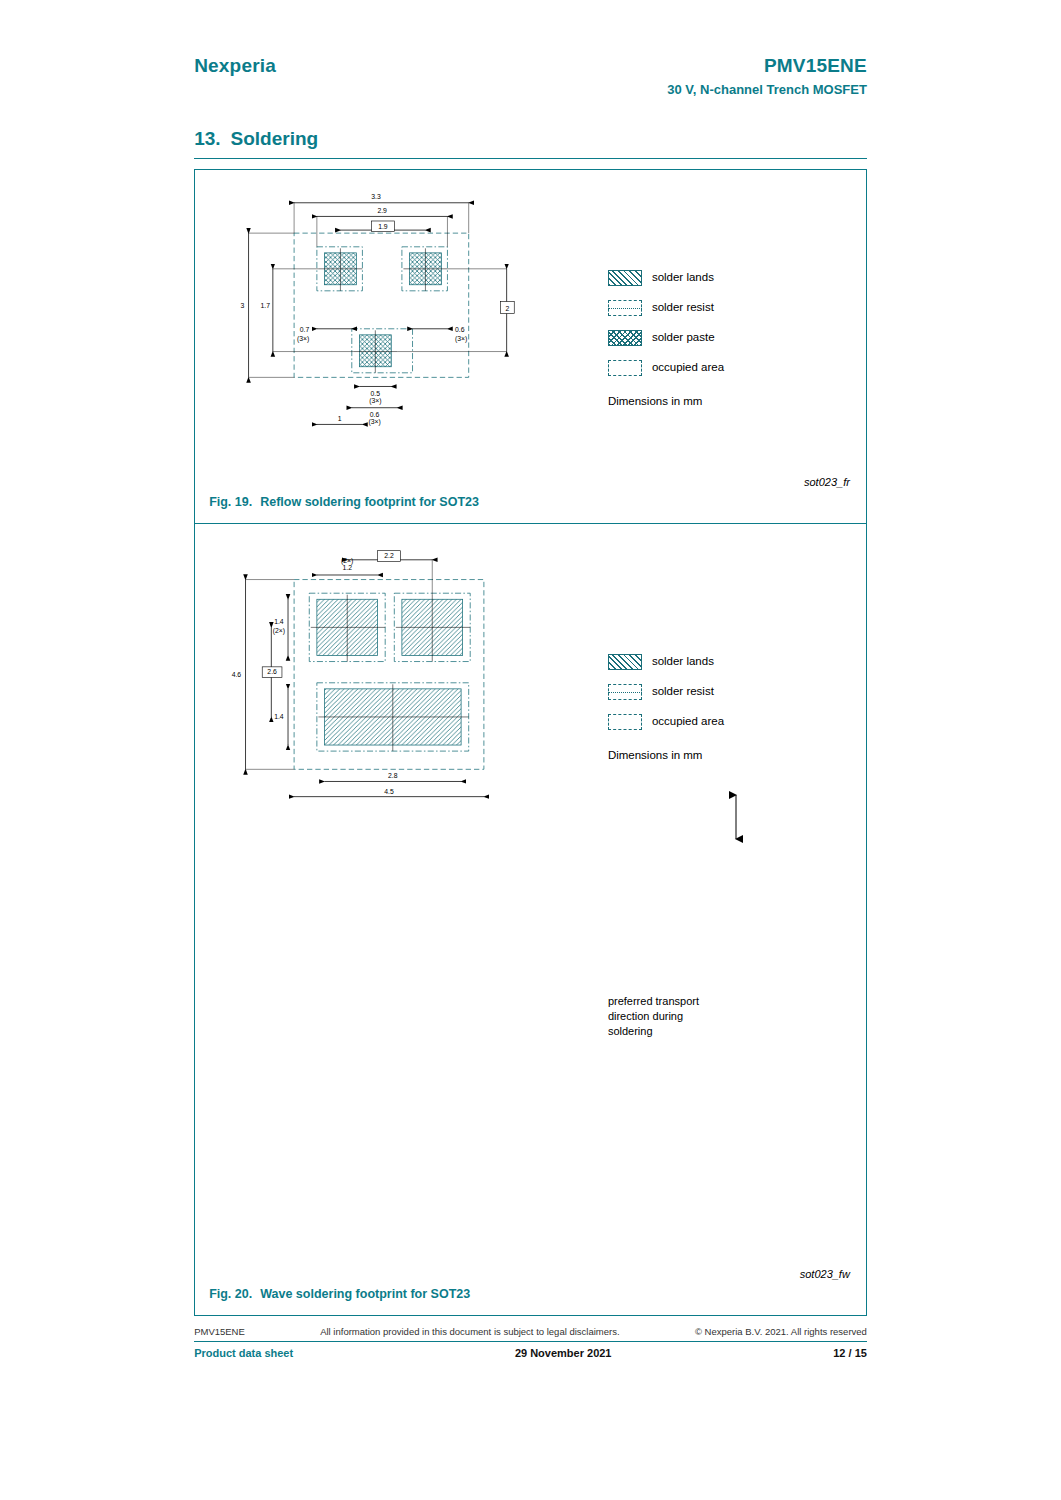Nexperia
PMV15ENE
30 V, N-channel Trench MOSFET
13. Soldering
3.3 2.9 1.9 3 1.7 2 0.7 (3×) 0.6 (3×) 0.5 (3×) 0.6 (3×) 1
solder lands
solder resist
solder paste
occupied area
Dimensions in mm
sot023_fr
Fig. 19. Reflow soldering footprint for SOT23
2.2 1.2 (2×) 1.4 (2×) 4.6 2.6 1.4 2.8 4.5
solder lands
solder resist
occupied area
Dimensions in mm
preferred transport direction during soldering
sot023_fw
Fig. 20. Wave soldering footprint for SOT23
PMV15ENE
All information provided in this document is subject to legal disclaimers.
© Nexperia B.V. 2021. All rights reserved
Product data sheet
29 November 2021
12 / 15